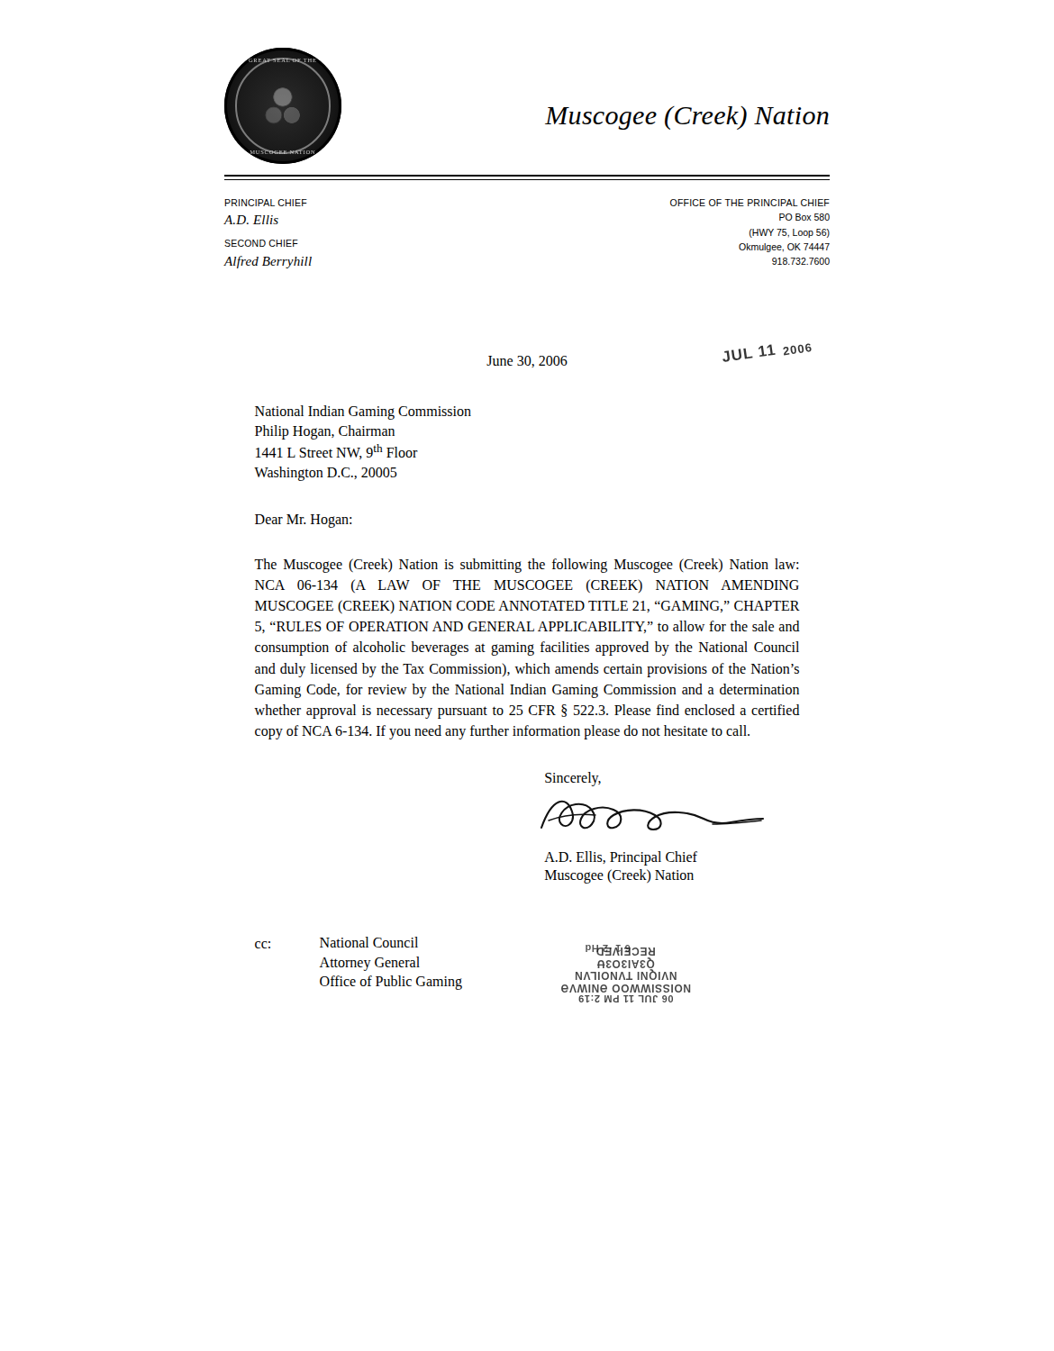Great Seal of the
Muscogee Nation
Muscogee (Creek) Nation
PRINCIPAL CHIEF
A.D. Ellis
SECOND CHIEF
Alfred Berryhill
OFFICE OF THE PRINCIPAL CHIEF
PO Box 580
(HWY 75, Loop 56)
Okmulgee, OK 74447
918.732.7600
June 30, 2006 JUL 11 2006
National Indian Gaming Commission
Philip Hogan, Chairman
1441 L Street NW, 9th Floor
Washington D.C., 20005
Dear Mr. Hogan:
The Muscogee (Creek) Nation is submitting the following Muscogee (Creek) Nation law: NCA 06-134 (A LAW OF THE MUSCOGEE (CREEK) NATION AMENDING MUSCOGEE (CREEK) NATION CODE ANNOTATED TITLE 21, “GAMING,” CHAPTER 5, “RULES OF OPERATION AND GENERAL APPLICABILITY,” to allow for the sale and consumption of alcoholic beverages at gaming facilities approved by the National Council and duly licensed by the Tax Commission), which amends certain provisions of the Nation’s Gaming Code, for review by the National Indian Gaming Commission and a determination whether approval is necessary pursuant to 25 CFR § 522.3. Please find enclosed a certified copy of NCA 6-134. If you need any further information please do not hesitate to call.
Sincerely,
A.D. Ellis, Principal Chief
Muscogee (Creek) Nation
cc:
National Council
Attorney General
Office of Public Gaming
6 1 ·2 Hd
06 JUL 11 PM 2:19
NOISSIWWOO ƏNIWVƏ
NVIQNI TVNOILVN
Q3AI3O3Ʉ
RECEIVED